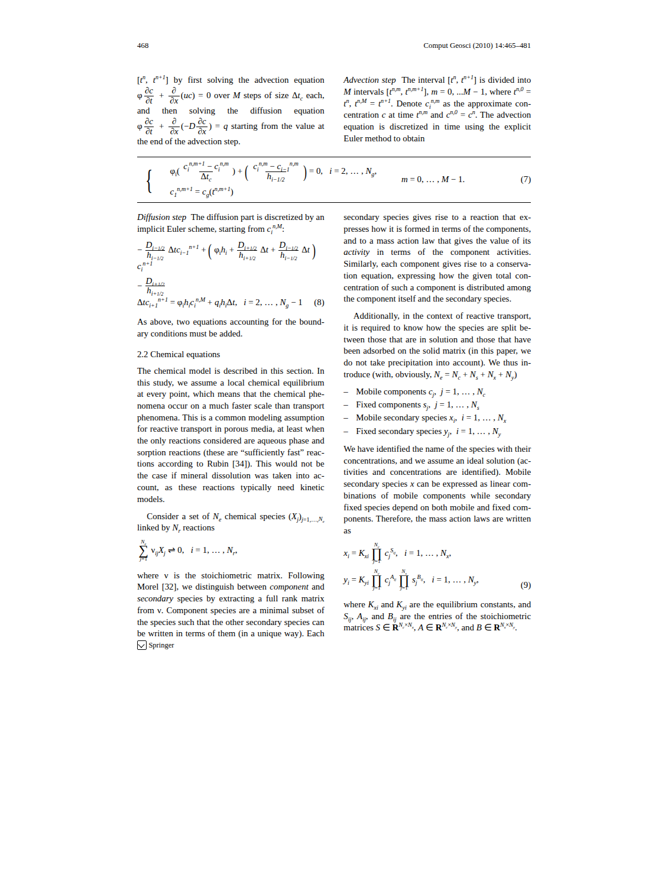468 Comput Geosci (2010) 14:465–481
[tn, tn+1] by first solving the advection equation φ∂c∂t + ∂∂x(uc) = 0 over M steps of size Δtc each, and then solving the diffusion equation φ∂c∂t + ∂∂x(−D∂c∂x) = q starting from the value at the end of the advection step.
Advection step The interval [tn, tn+1] is divided into M intervals [tn,m, tn,m+1], m = 0, ...M − 1, where tn,0 = tn, tn,M = tn+1. Denote cin,m as the approximate concentration c at time tn,m and cn,0 = cn. The advection equation is discretized in time using the explicit Euler method to obtain
{
φi( cin,m+1 − cin,m Δtc ) + ( cin,m − ci−1n,m hi−1/2 ) = 0, i = 2, … , Ng,
c1n,m+1 = cg(tn,m+1)
m = 0, … , M − 1.
(7)
Diffusion step The diffusion part is discretized by an implicit Euler scheme, starting from cin,M:
− Di−1/2 hi−1/2 Δtci−1n+1 + ( φihi + Di+1/2 hi+1/2 Δt + Di−1/2 hi−1/2 Δt ) cin+1
− Di+1/2 hi+1/2 Δtci+1n+1 = φihicin,M + qihi Δt, i = 2, … , Ng − 1
(8)
As above, two equations accounting for the boundary conditions must be added.
2.2 Chemical equations
The chemical model is described in this section. In this study, we assume a local chemical equilibrium at every point, which means that the chemical phenomena occur on a much faster scale than transport phenomena. This is a common modeling assumption for reactive transport in porous media, at least when the only reactions considered are aqueous phase and sorption reactions (these are “sufficiently fast” reactions according to Rubin [34]). This would not be the case if mineral dissolution was taken into account, as these reactions typically need kinetic models.
Consider a set of Ne chemical species (Xj)j=1,…,Ne linked by Nr reactions
Ne∑j=1 νijXj ⇌ 0, i = 1, … , Nr,
where ν is the stoichiometric matrix. Following Morel [32], we distinguish between component and secondary species by extracting a full rank matrix from ν. Component species are a minimal subset of the species such that the other secondary species can be written in terms of them (in a unique way). Each secondary species gives rise to a reaction that expresses how it is formed in terms of the components, and to a mass action law that gives the value of its activity in terms of the component activities. Similarly, each component gives rise to a conservation equation, expressing how the given total concentration of such a component is distributed among the component itself and the secondary species.
Additionally, in the context of reactive transport, it is required to know how the species are split between those that are in solution and those that have been adsorbed on the solid matrix (in this paper, we do not take precipitation into account). We thus introduce (with, obviously, Ne = Nc + Ns + Nx + Ny)
–Mobile components cj, j = 1, … , Nc
–Fixed components sj, j = 1, … , Ns
–Mobile secondary species xi, i = 1, … , Nx
–Fixed secondary species yj, i = 1, … , Ny
We have identified the name of the species with their concentrations, and we assume an ideal solution (activities and concentrations are identified). Mobile secondary species x can be expressed as linear combinations of mobile components while secondary fixed species depend on both mobile and fixed components. Therefore, the mass action laws are written as
xi = Kxi Nc∏j=1 cjSij, i = 1, … , Nx,
yi = Kyi Nc∏j=1 cjAij Ns∏j=1 sjBij, i = 1, … , Ny,
(9)
where Kxi and Kyi are the equilibrium constants, and Sij, Aij, and Bij are the entries of the stoichiometric matrices S ∈ RNc×Nx, A ∈ RNc×Ny, and B ∈ RNs×Ny.
Springer